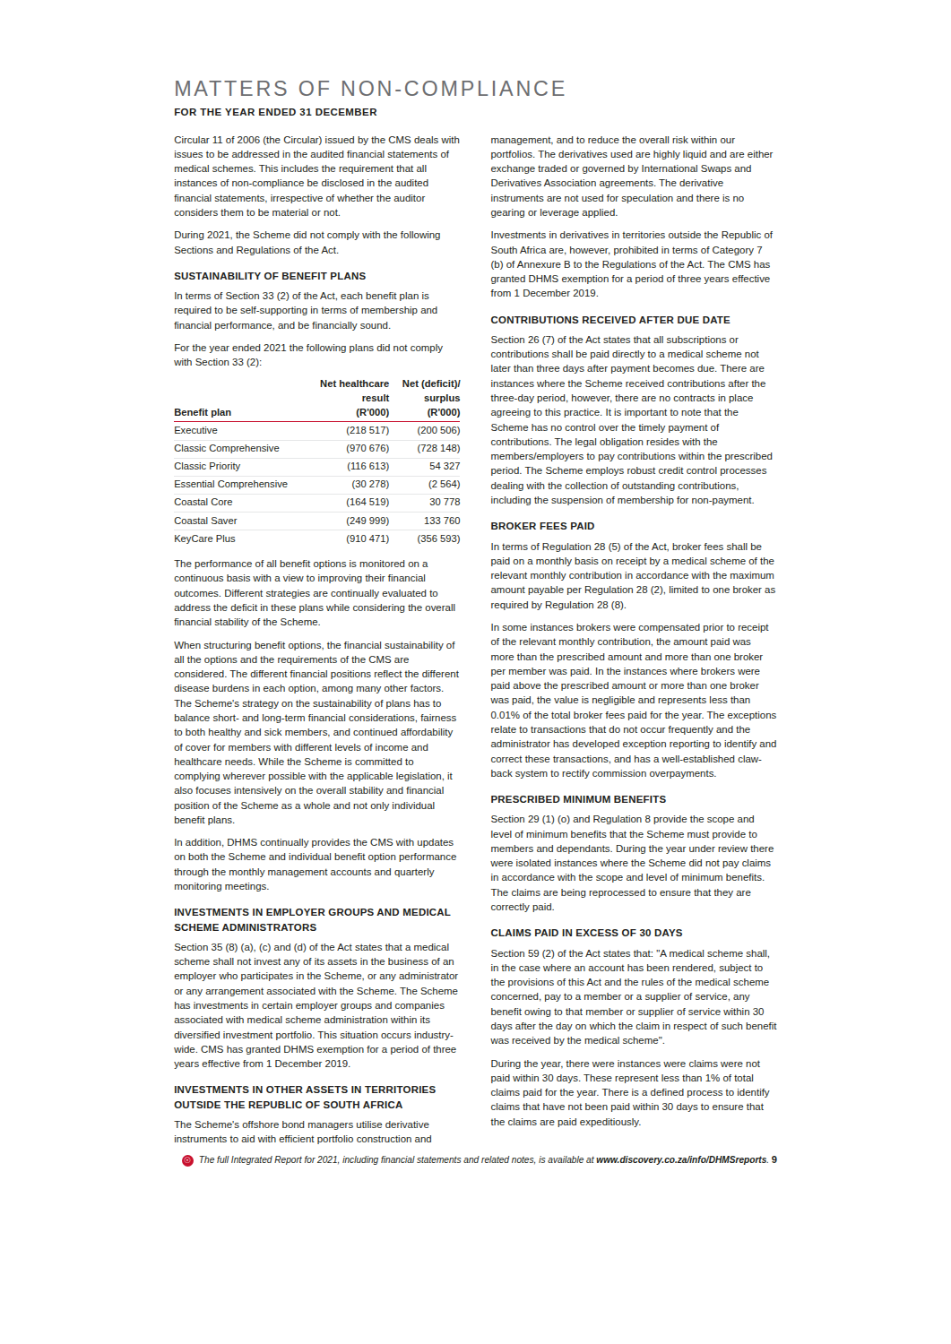Matters of Non-Compliance
For the year ended 31 December
Circular 11 of 2006 (the Circular) issued by the CMS deals with issues to be addressed in the audited financial statements of medical schemes. This includes the requirement that all instances of non-compliance be disclosed in the audited financial statements, irrespective of whether the auditor considers them to be material or not.
During 2021, the Scheme did not comply with the following Sections and Regulations of the Act.
Sustainability of benefit plans
In terms of Section 33 (2) of the Act, each benefit plan is required to be self-supporting in terms of membership and financial performance, and be financially sound.
For the year ended 2021 the following plans did not comply with Section 33 (2):
| | Net healthcare | Net (deficit)/ |
| --- | --- | --- |
| | result | surplus |
| Benefit plan | (R'000) | (R'000) |
| Executive | (218 517) | (200 506) |
| Classic Comprehensive | (970 676) | (728 148) |
| Classic Priority | (116 613) | 54 327 |
| Essential Comprehensive | (30 278) | (2 564) |
| Coastal Core | (164 519) | 30 778 |
| Coastal Saver | (249 999) | 133 760 |
| KeyCare Plus | (910 471) | (356 593) |
The performance of all benefit options is monitored on a continuous basis with a view to improving their financial outcomes. Different strategies are continually evaluated to address the deficit in these plans while considering the overall financial stability of the Scheme.
When structuring benefit options, the financial sustainability of all the options and the requirements of the CMS are considered. The different financial positions reflect the different disease burdens in each option, among many other factors. The Scheme's strategy on the sustainability of plans has to balance short- and long-term financial considerations, fairness to both healthy and sick members, and continued affordability of cover for members with different levels of income and healthcare needs. While the Scheme is committed to complying wherever possible with the applicable legislation, it also focuses intensively on the overall stability and financial position of the Scheme as a whole and not only individual benefit plans.
In addition, DHMS continually provides the CMS with updates on both the Scheme and individual benefit option performance through the monthly management accounts and quarterly monitoring meetings.
Investments in employer groups and medical scheme administrators
Section 35 (8) (a), (c) and (d) of the Act states that a medical scheme shall not invest any of its assets in the business of an employer who participates in the Scheme, or any administrator or any arrangement associated with the Scheme. The Scheme has investments in certain employer groups and companies associated with medical scheme administration within its diversified investment portfolio. This situation occurs industry-wide. CMS has granted DHMS exemption for a period of three years effective from 1 December 2019.
Investments in other assets in territories outside the Republic of South Africa
The Scheme's offshore bond managers utilise derivative instruments to aid with efficient portfolio construction and management, and to reduce the overall risk within our portfolios. The derivatives used are highly liquid and are either exchange traded or governed by International Swaps and Derivatives Association agreements. The derivative instruments are not used for speculation and there is no gearing or leverage applied.
Investments in derivatives in territories outside the Republic of South Africa are, however, prohibited in terms of Category 7 (b) of Annexure B to the Regulations of the Act. The CMS has granted DHMS exemption for a period of three years effective from 1 December 2019.
Contributions received after due date
Section 26 (7) of the Act states that all subscriptions or contributions shall be paid directly to a medical scheme not later than three days after payment becomes due. There are instances where the Scheme received contributions after the three-day period, however, there are no contracts in place agreeing to this practice. It is important to note that the Scheme has no control over the timely payment of contributions. The legal obligation resides with the members/employers to pay contributions within the prescribed period. The Scheme employs robust credit control processes dealing with the collection of outstanding contributions, including the suspension of membership for non-payment.
Broker fees paid
In terms of Regulation 28 (5) of the Act, broker fees shall be paid on a monthly basis on receipt by a medical scheme of the relevant monthly contribution in accordance with the maximum amount payable per Regulation 28 (2), limited to one broker as required by Regulation 28 (8).
In some instances brokers were compensated prior to receipt of the relevant monthly contribution, the amount paid was more than the prescribed amount and more than one broker per member was paid. In the instances where brokers were paid above the prescribed amount or more than one broker was paid, the value is negligible and represents less than 0.01% of the total broker fees paid for the year. The exceptions relate to transactions that do not occur frequently and the administrator has developed exception reporting to identify and correct these transactions, and has a well-established claw-back system to rectify commission overpayments.
Prescribed minimum benefits
Section 29 (1) (o) and Regulation 8 provide the scope and level of minimum benefits that the Scheme must provide to members and dependants. During the year under review there were isolated instances where the Scheme did not pay claims in accordance with the scope and level of minimum benefits. The claims are being reprocessed to ensure that they are correctly paid.
Claims paid in excess of 30 days
Section 59 (2) of the Act states that: "A medical scheme shall, in the case where an account has been rendered, subject to the provisions of this Act and the rules of the medical scheme concerned, pay to a member or a supplier of service, any benefit owing to that member or supplier of service within 30 days after the day on which the claim in respect of such benefit was received by the medical scheme".
During the year, there were instances were claims were not paid within 30 days. These represent less than 1% of total claims paid for the year. There is a defined process to identify claims that have not been paid within 30 days to ensure that the claims are paid expeditiously.
☉ The full Integrated Report for 2021, including financial statements and related notes, is available at www.discovery.co.za/info/DHMSreports. 9